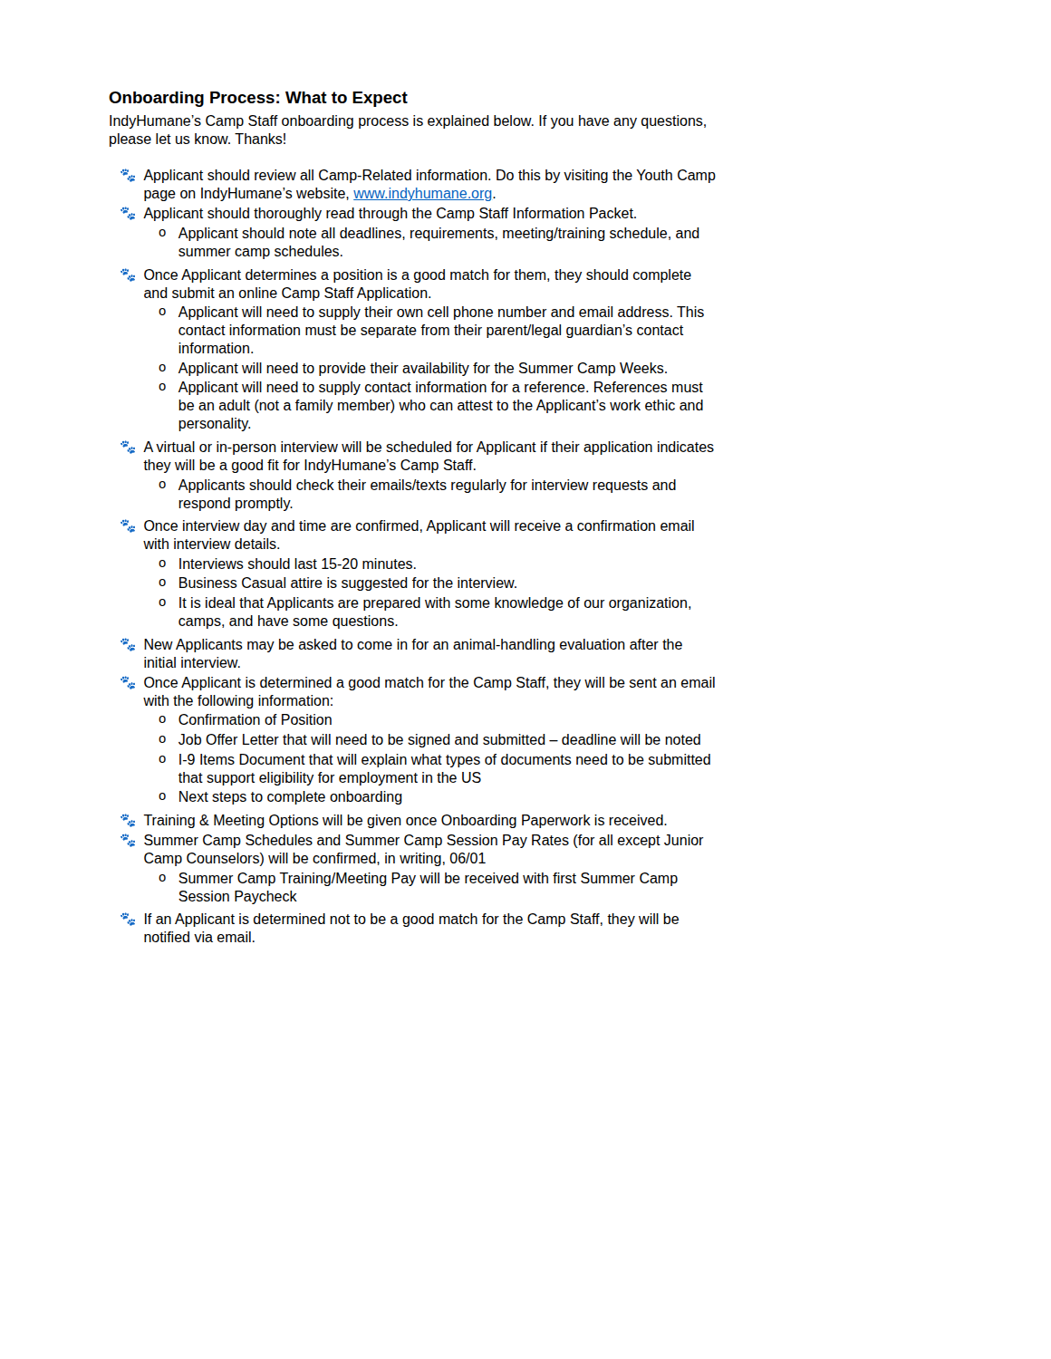Onboarding Process: What to Expect
IndyHumane’s Camp Staff onboarding process is explained below. If you have any questions, please let us know. Thanks!
Applicant should review all Camp-Related information. Do this by visiting the Youth Camp page on IndyHumane’s website, www.indyhumane.org.
Applicant should thoroughly read through the Camp Staff Information Packet.
Applicant should note all deadlines, requirements, meeting/training schedule, and summer camp schedules.
Once Applicant determines a position is a good match for them, they should complete and submit an online Camp Staff Application.
Applicant will need to supply their own cell phone number and email address. This contact information must be separate from their parent/legal guardian’s contact information.
Applicant will need to provide their availability for the Summer Camp Weeks.
Applicant will need to supply contact information for a reference. References must be an adult (not a family member) who can attest to the Applicant’s work ethic and personality.
A virtual or in-person interview will be scheduled for Applicant if their application indicates they will be a good fit for IndyHumane’s Camp Staff.
Applicants should check their emails/texts regularly for interview requests and respond promptly.
Once interview day and time are confirmed, Applicant will receive a confirmation email with interview details.
Interviews should last 15-20 minutes.
Business Casual attire is suggested for the interview.
It is ideal that Applicants are prepared with some knowledge of our organization, camps, and have some questions.
New Applicants may be asked to come in for an animal-handling evaluation after the initial interview.
Once Applicant is determined a good match for the Camp Staff, they will be sent an email with the following information:
Confirmation of Position
Job Offer Letter that will need to be signed and submitted – deadline will be noted
I-9 Items Document that will explain what types of documents need to be submitted that support eligibility for employment in the US
Next steps to complete onboarding
Training & Meeting Options will be given once Onboarding Paperwork is received.
Summer Camp Schedules and Summer Camp Session Pay Rates (for all except Junior Camp Counselors) will be confirmed, in writing, 06/01
Summer Camp Training/Meeting Pay will be received with first Summer Camp Session Paycheck
If an Applicant is determined not to be a good match for the Camp Staff, they will be notified via email.